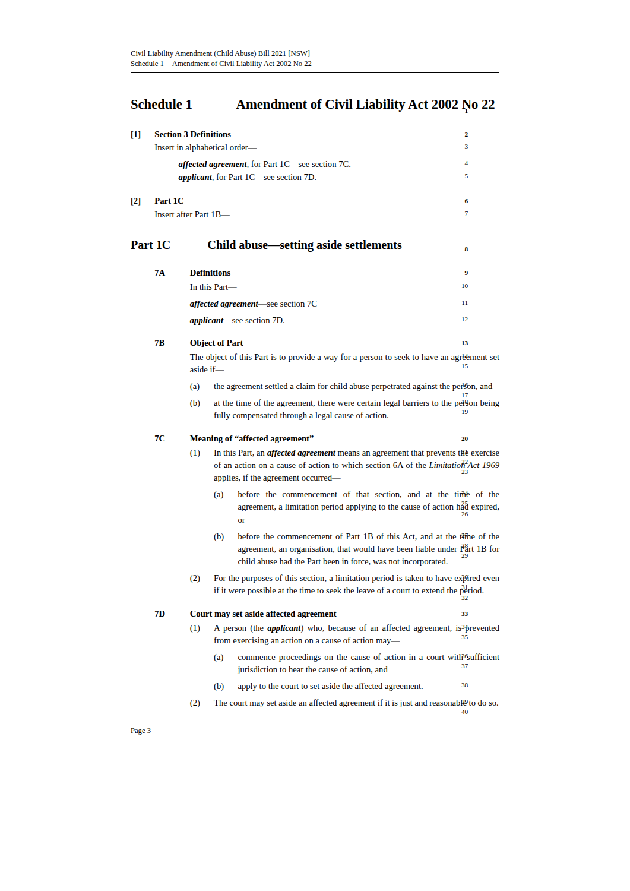Civil Liability Amendment (Child Abuse) Bill 2021 [NSW]
Schedule 1 Amendment of Civil Liability Act 2002 No 22
Schedule 1 Amendment of Civil Liability Act 2002 No 22 1
[1] Section 3 Definitions 2
Insert in alphabetical order—3
affected agreement, for Part 1C—see section 7C.4
applicant, for Part 1C—see section 7D.5
[2] Part 1C 6
Insert after Part 1B—7
Part 1C Child abuse—setting aside settlements 8
7A Definitions 9
In this Part—10
affected agreement—see section 7C11
applicant—see section 7D.12
7B Object of Part 13
The object of this Part is to provide a way for a person to seek to have an agreement set aside if—1415
(a) the agreement settled a claim for child abuse perpetrated against the person, and 1617
(b) at the time of the agreement, there were certain legal barriers to the person being fully compensated through a legal cause of action. 1819
7C Meaning of “affected agreement” 20
(1) In this Part, an affected agreement means an agreement that prevents the exercise of an action on a cause of action to which section 6A of the Limitation Act 1969 applies, if the agreement occurred— 212223
(a) before the commencement of that section, and at the time of the agreement, a limitation period applying to the cause of action had expired, or 242526
(b) before the commencement of Part 1B of this Act, and at the time of the agreement, an organisation, that would have been liable under Part 1B for child abuse had the Part been in force, was not incorporated. 272829
(2) For the purposes of this section, a limitation period is taken to have expired even if it were possible at the time to seek the leave of a court to extend the period. 303132
7D Court may set aside affected agreement 33
(1) A person (the applicant) who, because of an affected agreement, is prevented from exercising an action on a cause of action may— 3435
(a) commence proceedings on the cause of action in a court with sufficient jurisdiction to hear the cause of action, and 3637
(b) apply to the court to set aside the affected agreement. 38
(2) The court may set aside an affected agreement if it is just and reasonable to do so. 3940
Page 3